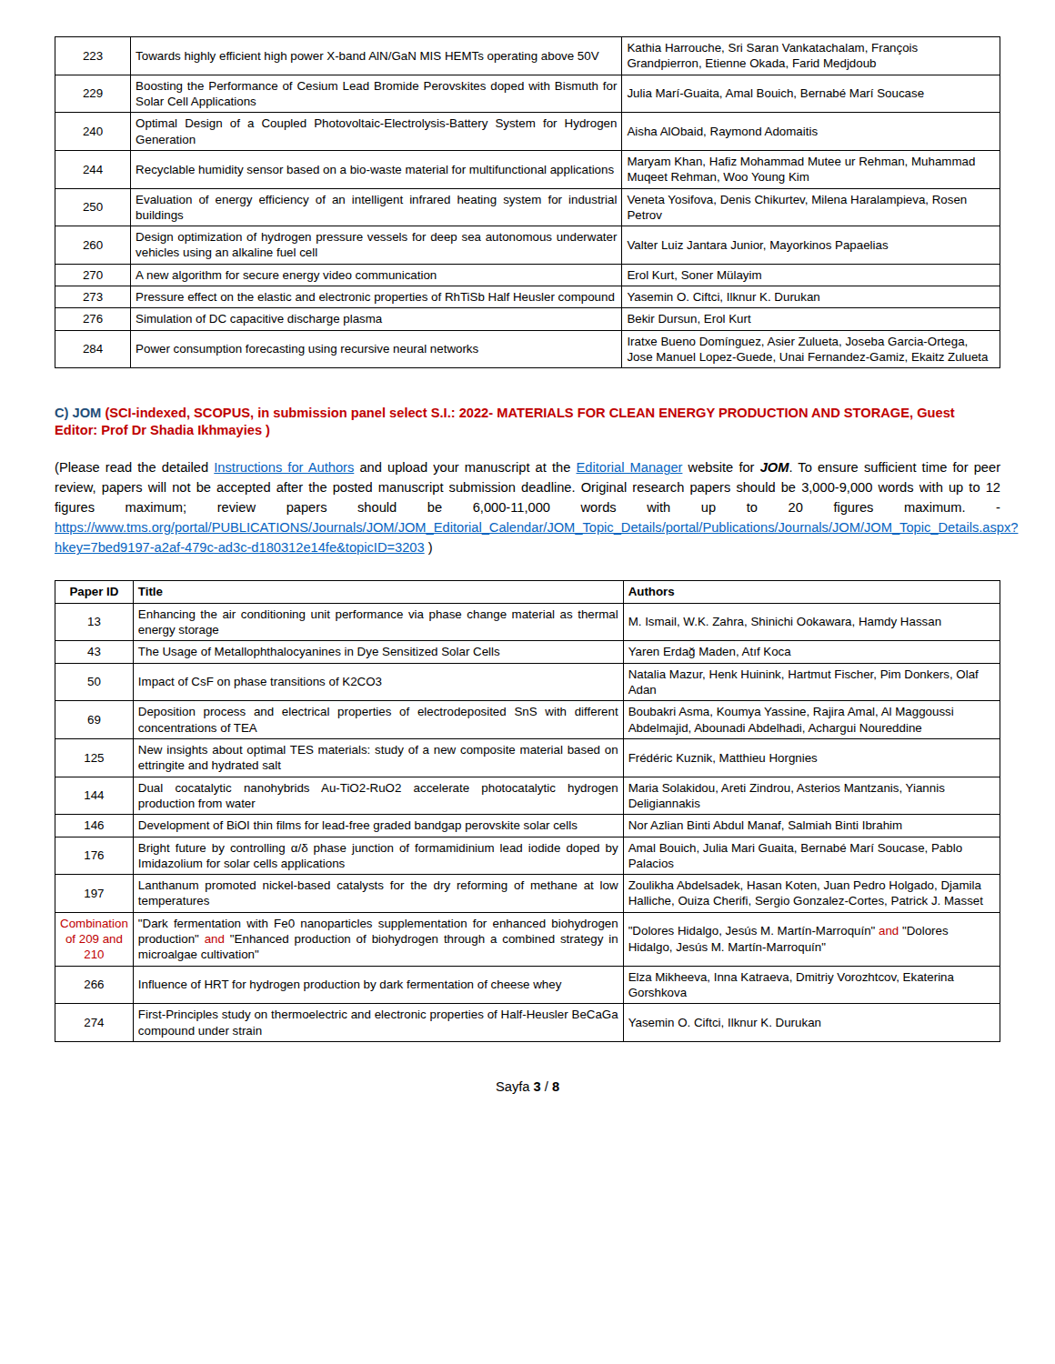| 223 | Towards highly efficient high power X-band AlN/GaN MIS HEMTs operating above 50V | Kathia Harrouche, Sri Saran Vankatachalam, François Grandpierron, Etienne Okada, Farid Medjdoub |
| 229 | Boosting the Performance of Cesium Lead Bromide Perovskites doped with Bismuth for Solar Cell Applications | Julia Marí-Guaita, Amal Bouich, Bernabé Marí Soucase |
| 240 | Optimal Design of a Coupled Photovoltaic-Electrolysis-Battery System for Hydrogen Generation | Aisha AlObaid, Raymond Adomaitis |
| 244 | Recyclable humidity sensor based on a bio-waste material for multifunctional applications | Maryam Khan, Hafiz Mohammad Mutee ur Rehman, Muhammad Muqeet Rehman, Woo Young Kim |
| 250 | Evaluation of energy efficiency of an intelligent infrared heating system for industrial buildings | Veneta Yosifova, Denis Chikurtev, Milena Haralampieva, Rosen Petrov |
| 260 | Design optimization of hydrogen pressure vessels for deep sea autonomous underwater vehicles using an alkaline fuel cell | Valter Luiz Jantara Junior, Mayorkinos Papaelias |
| 270 | A new algorithm for secure energy video communication | Erol Kurt, Soner Mülayim |
| 273 | Pressure effect on the elastic and electronic properties of RhTiSb Half Heusler compound | Yasemin O. Ciftci, Ilknur K. Durukan |
| 276 | Simulation of DC capacitive discharge plasma | Bekir Dursun, Erol Kurt |
| 284 | Power consumption forecasting using recursive neural networks | Iratxe Bueno Domínguez, Asier Zulueta, Joseba Garcia-Ortega, Jose Manuel Lopez-Guede, Unai Fernandez-Gamiz, Ekaitz Zulueta |
C) JOM (SCI-indexed, SCOPUS, in submission panel select S.I.: 2022- MATERIALS FOR CLEAN ENERGY PRODUCTION AND STORAGE, Guest Editor: Prof Dr Shadia Ikhmayies )
(Please read the detailed Instructions for Authors and upload your manuscript at the Editorial Manager website for JOM. To ensure sufficient time for peer review, papers will not be accepted after the posted manuscript submission deadline. Original research papers should be 3,000-9,000 words with up to 12 figures maximum; review papers should be 6,000-11,000 words with up to 20 figures maximum. - https://www.tms.org/portal/PUBLICATIONS/Journals/JOM/JOM_Editorial_Calendar/JOM_Topic_Details/portal/Publications/Journals/JOM/JOM_Topic_Details.aspx?hkey=7bed9197-a2af-479c-ad3c-d180312e14fe&topicID=3203 )
| Paper ID | Title | Authors |
| --- | --- | --- |
| 13 | Enhancing the air conditioning unit performance via phase change material as thermal energy storage | M. Ismail, W.K. Zahra, Shinichi Ookawara, Hamdy Hassan |
| 43 | The Usage of Metallophthalocyanines in Dye Sensitized Solar Cells | Yaren Erdağ Maden, Atıf Koca |
| 50 | Impact of CsF on phase transitions of K2CO3 | Natalia Mazur, Henk Huinink, Hartmut Fischer, Pim Donkers, Olaf Adan |
| 69 | Deposition process and electrical properties of electrodeposited SnS with different concentrations of TEA | Boubakri Asma, Koumya Yassine, Rajira Amal, Al Maggoussi Abdelmajid, Abounadi Abdelhadi, Achargui Noureddine |
| 125 | New insights about optimal TES materials: study of a new composite material based on ettringite and hydrated salt | Frédéric Kuznik, Matthieu Horgnies |
| 144 | Dual cocatalytic nanohybrids Au-TiO2-RuO2 accelerate photocatalytic hydrogen production from water | Maria Solakidou, Areti Zindrou, Asterios Mantzanis, Yiannis Deligiannakis |
| 146 | Development of BiOI thin films for lead-free graded bandgap perovskite solar cells | Nor Azlian Binti Abdul Manaf, Salmiah Binti Ibrahim |
| 176 | Bright future by controlling α/δ phase junction of formamidinium lead iodide doped by Imidazolium for solar cells applications | Amal Bouich, Julia Mari Guaita, Bernabé Marí Soucase, Pablo Palacios |
| 197 | Lanthanum promoted nickel-based catalysts for the dry reforming of methane at low temperatures | Zoulikha Abdelsadek, Hasan Koten, Juan Pedro Holgado, Djamila Halliche, Ouiza Cherifi, Sergio Gonzalez-Cortes, Patrick J. Masset |
| Combination of 209 and 210 | "Dark fermentation with Fe0 nanoparticles supplementation for enhanced biohydrogen production" and "Enhanced production of biohydrogen through a combined strategy in microalgae cultivation" | "Dolores Hidalgo, Jesús M. Martín-Marroquín" and "Dolores Hidalgo, Jesús M. Martín-Marroquín" |
| 266 | Influence of HRT for hydrogen production by dark fermentation of cheese whey | Elza Mikheeva, Inna Katraeva, Dmitriy Vorozhtcov, Ekaterina Gorshkova |
| 274 | First-Principles study on thermoelectric and electronic properties of Half-Heusler BeCaGa compound under strain | Yasemin O. Ciftci, Ilknur K. Durukan |
Sayfa 3 / 8